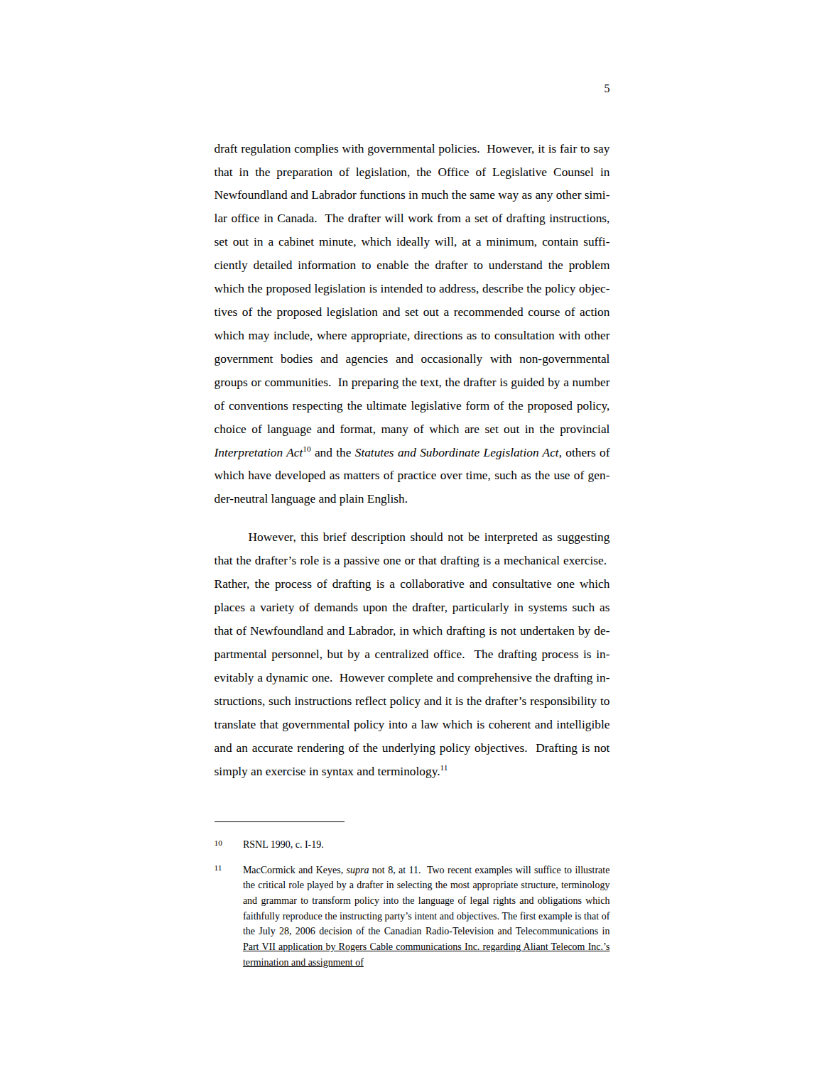5
draft regulation complies with governmental policies. However, it is fair to say that in the preparation of legislation, the Office of Legislative Counsel in Newfoundland and Labrador functions in much the same way as any other similar office in Canada. The drafter will work from a set of drafting instructions, set out in a cabinet minute, which ideally will, at a minimum, contain sufficiently detailed information to enable the drafter to understand the problem which the proposed legislation is intended to address, describe the policy objectives of the proposed legislation and set out a recommended course of action which may include, where appropriate, directions as to consultation with other government bodies and agencies and occasionally with non-governmental groups or communities. In preparing the text, the drafter is guided by a number of conventions respecting the ultimate legislative form of the proposed policy, choice of language and format, many of which are set out in the provincial Interpretation Act10 and the Statutes and Subordinate Legislation Act, others of which have developed as matters of practice over time, such as the use of gender-neutral language and plain English.
However, this brief description should not be interpreted as suggesting that the drafter’s role is a passive one or that drafting is a mechanical exercise. Rather, the process of drafting is a collaborative and consultative one which places a variety of demands upon the drafter, particularly in systems such as that of Newfoundland and Labrador, in which drafting is not undertaken by departmental personnel, but by a centralized office. The drafting process is inevitably a dynamic one. However complete and comprehensive the drafting instructions, such instructions reflect policy and it is the drafter’s responsibility to translate that governmental policy into a law which is coherent and intelligible and an accurate rendering of the underlying policy objectives. Drafting is not simply an exercise in syntax and terminology.11
10
RSNL 1990, c. I-19.
11
MacCormick and Keyes, supra not 8, at 11. Two recent examples will suffice to illustrate the critical role played by a drafter in selecting the most appropriate structure, terminology and grammar to transform policy into the language of legal rights and obligations which faithfully reproduce the instructing party’s intent and objectives. The first example is that of the July 28, 2006 decision of the Canadian Radio-Television and Telecommunications in Part VII application by Rogers Cable communications Inc. regarding Aliant Telecom Inc.’s termination and assignment of